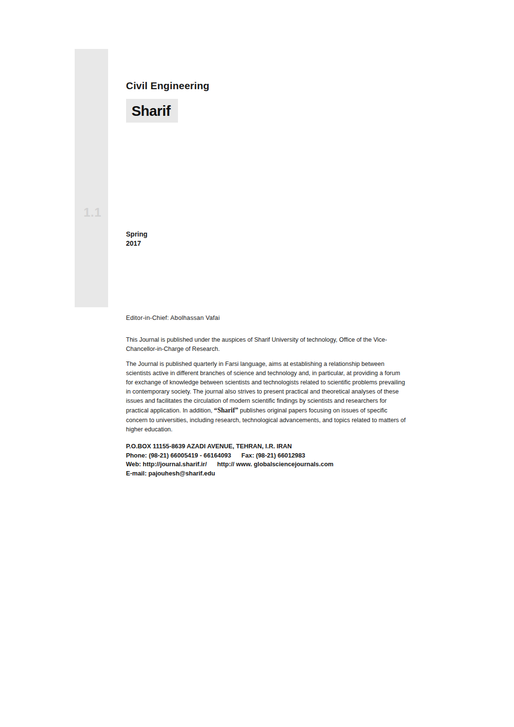1.1
Civil Engineering
Sharif
Spring
2017
Editor-in-Chief: Abolhassan Vafai
This Journal is published under the auspices of Sharif University of technology, Office of the Vice-Chancellor-in-Charge of Research.
The Journal is published quarterly in Farsi language, aims at establishing a relationship between scientists active in different branches of science and technology and, in particular, at providing a forum for exchange of knowledge between scientists and technologists related to scientific problems prevailing in contemporary society. The journal also strives to present practical and theoretical analyses of these issues and facilitates the circulation of modern scientific findings by scientists and researchers for practical application. In addition, “Sharif” publishes original papers focusing on issues of specific concern to universities, including research, technological advancements, and topics related to matters of higher education.
P.O.BOX 11155-8639 AZADI AVENUE, TEHRAN, I.R. IRAN
Phone: (98-21) 66005419 - 66164093 Fax: (98-21) 66012983
Web: http://journal.sharif.ir/ http:// www. globalsciencejournals.com
E-mail: pajouhesh@sharif.edu